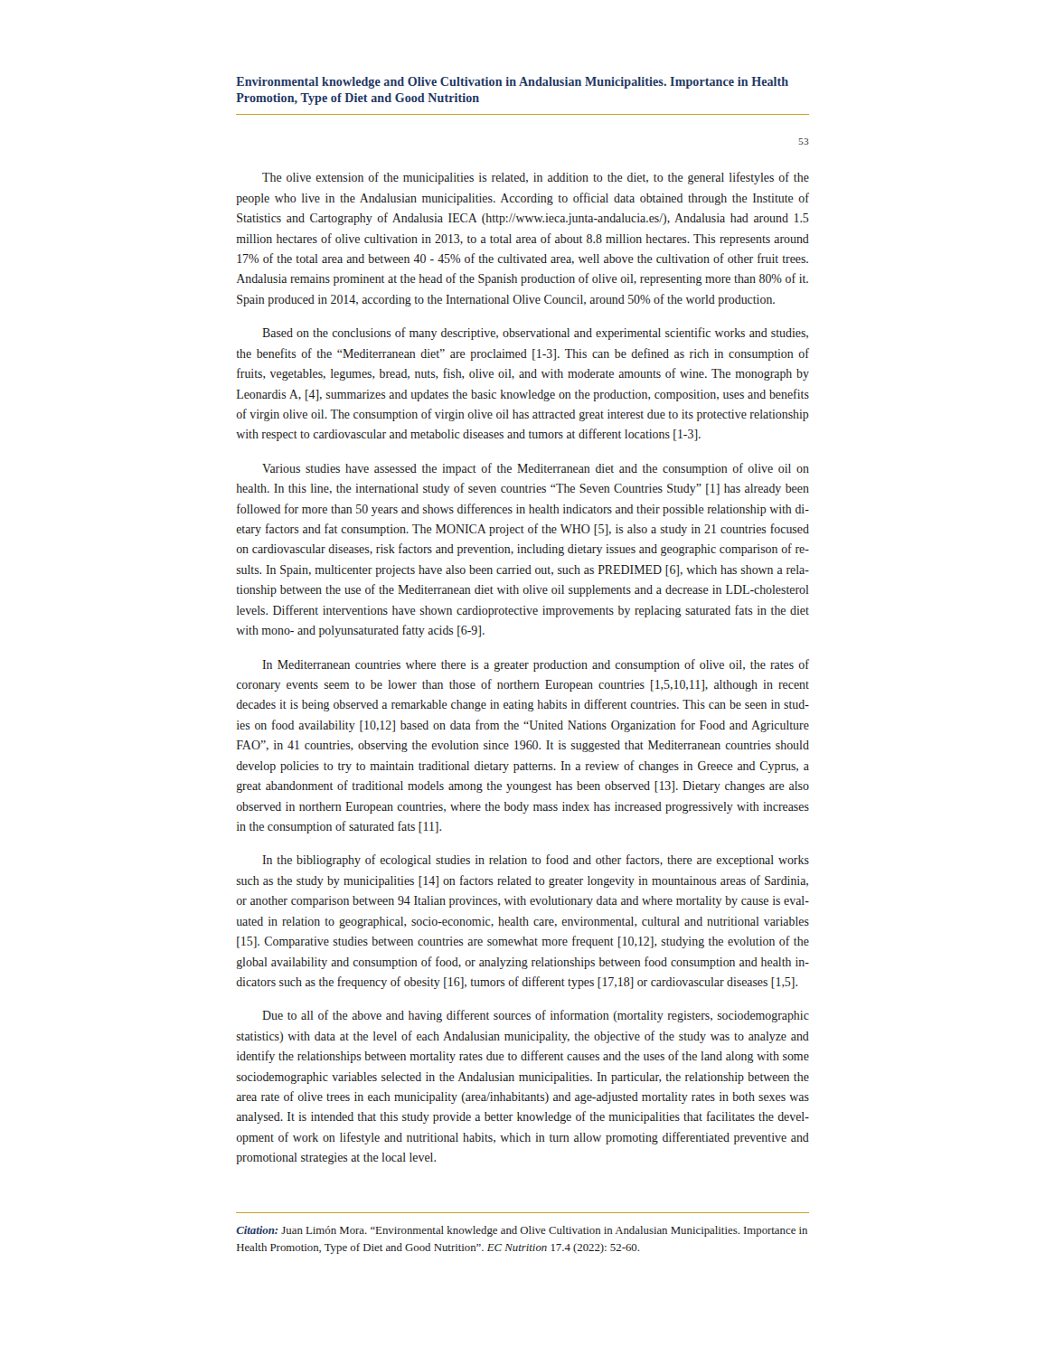Environmental knowledge and Olive Cultivation in Andalusian Municipalities. Importance in Health Promotion, Type of Diet and Good Nutrition
53
The olive extension of the municipalities is related, in addition to the diet, to the general lifestyles of the people who live in the Andalusian municipalities. According to official data obtained through the Institute of Statistics and Cartography of Andalusia IECA (http://www.ieca.junta-andalucia.es/), Andalusia had around 1.5 million hectares of olive cultivation in 2013, to a total area of about 8.8 million hectares. This represents around 17% of the total area and between 40 - 45% of the cultivated area, well above the cultivation of other fruit trees. Andalusia remains prominent at the head of the Spanish production of olive oil, representing more than 80% of it. Spain produced in 2014, according to the International Olive Council, around 50% of the world production.
Based on the conclusions of many descriptive, observational and experimental scientific works and studies, the benefits of the “Mediterranean diet” are proclaimed [1-3]. This can be defined as rich in consumption of fruits, vegetables, legumes, bread, nuts, fish, olive oil, and with moderate amounts of wine. The monograph by Leonardis A, [4], summarizes and updates the basic knowledge on the production, composition, uses and benefits of virgin olive oil. The consumption of virgin olive oil has attracted great interest due to its protective relationship with respect to cardiovascular and metabolic diseases and tumors at different locations [1-3].
Various studies have assessed the impact of the Mediterranean diet and the consumption of olive oil on health. In this line, the international study of seven countries “The Seven Countries Study” [1] has already been followed for more than 50 years and shows differences in health indicators and their possible relationship with dietary factors and fat consumption. The MONICA project of the WHO [5], is also a study in 21 countries focused on cardiovascular diseases, risk factors and prevention, including dietary issues and geographic comparison of results. In Spain, multicenter projects have also been carried out, such as PREDIMED [6], which has shown a relationship between the use of the Mediterranean diet with olive oil supplements and a decrease in LDL-cholesterol levels. Different interventions have shown cardioprotective improvements by replacing saturated fats in the diet with mono- and polyunsaturated fatty acids [6-9].
In Mediterranean countries where there is a greater production and consumption of olive oil, the rates of coronary events seem to be lower than those of northern European countries [1,5,10,11], although in recent decades it is being observed a remarkable change in eating habits in different countries. This can be seen in studies on food availability [10,12] based on data from the “United Nations Organization for Food and Agriculture FAO”, in 41 countries, observing the evolution since 1960. It is suggested that Mediterranean countries should develop policies to try to maintain traditional dietary patterns. In a review of changes in Greece and Cyprus, a great abandonment of traditional models among the youngest has been observed [13]. Dietary changes are also observed in northern European countries, where the body mass index has increased progressively with increases in the consumption of saturated fats [11].
In the bibliography of ecological studies in relation to food and other factors, there are exceptional works such as the study by municipalities [14] on factors related to greater longevity in mountainous areas of Sardinia, or another comparison between 94 Italian provinces, with evolutionary data and where mortality by cause is evaluated in relation to geographical, socio-economic, health care, environmental, cultural and nutritional variables [15]. Comparative studies between countries are somewhat more frequent [10,12], studying the evolution of the global availability and consumption of food, or analyzing relationships between food consumption and health indicators such as the frequency of obesity [16], tumors of different types [17,18] or cardiovascular diseases [1,5].
Due to all of the above and having different sources of information (mortality registers, sociodemographic statistics) with data at the level of each Andalusian municipality, the objective of the study was to analyze and identify the relationships between mortality rates due to different causes and the uses of the land along with some sociodemographic variables selected in the Andalusian municipalities. In particular, the relationship between the area rate of olive trees in each municipality (area/inhabitants) and age-adjusted mortality rates in both sexes was analysed. It is intended that this study provide a better knowledge of the municipalities that facilitates the development of work on lifestyle and nutritional habits, which in turn allow promoting differentiated preventive and promotional strategies at the local level.
Citation: Juan Limón Mora. “Environmental knowledge and Olive Cultivation in Andalusian Municipalities. Importance in Health Promotion, Type of Diet and Good Nutrition”. EC Nutrition 17.4 (2022): 52-60.